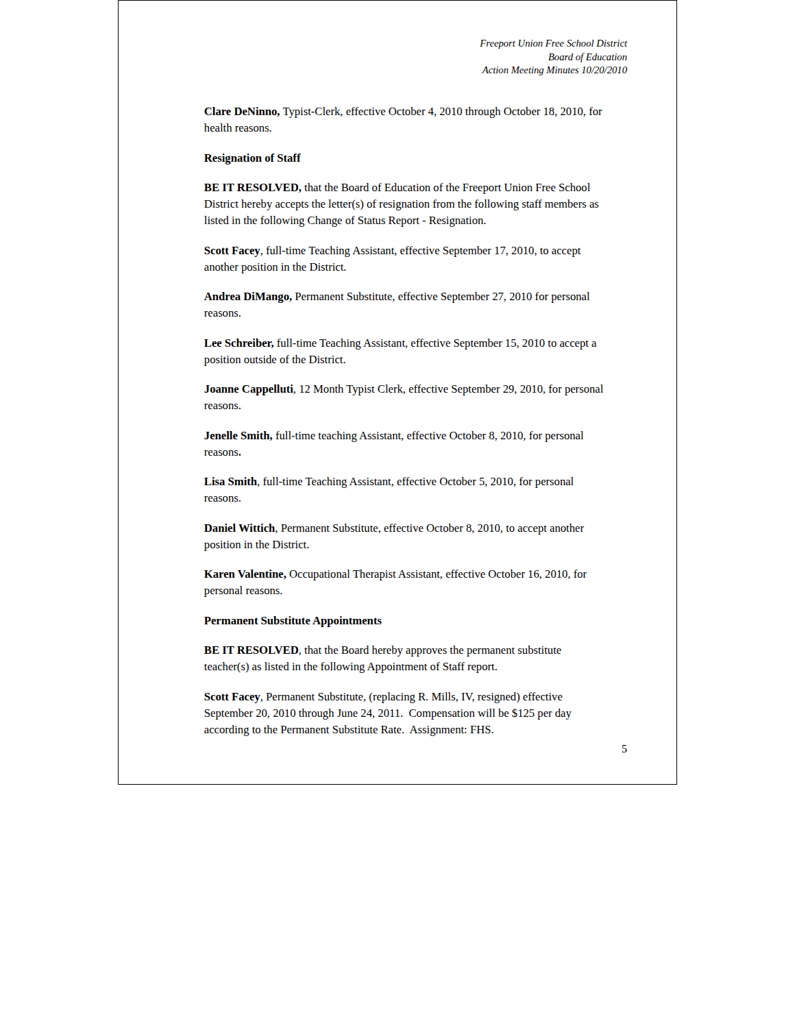Freeport Union Free School District
Board of Education
Action Meeting Minutes 10/20/2010
Clare DeNinno, Typist-Clerk, effective October 4, 2010 through October 18, 2010, for health reasons.
Resignation of Staff
BE IT RESOLVED, that the Board of Education of the Freeport Union Free School District hereby accepts the letter(s) of resignation from the following staff members as listed in the following Change of Status Report - Resignation.
Scott Facey, full-time Teaching Assistant, effective September 17, 2010, to accept another position in the District.
Andrea DiMango, Permanent Substitute, effective September 27, 2010 for personal reasons.
Lee Schreiber, full-time Teaching Assistant, effective September 15, 2010 to accept a position outside of the District.
Joanne Cappelluti, 12 Month Typist Clerk, effective September 29, 2010, for personal reasons.
Jenelle Smith, full-time teaching Assistant, effective October 8, 2010, for personal reasons.
Lisa Smith, full-time Teaching Assistant, effective October 5, 2010, for personal reasons.
Daniel Wittich, Permanent Substitute, effective October 8, 2010, to accept another position in the District.
Karen Valentine, Occupational Therapist Assistant, effective October 16, 2010, for personal reasons.
Permanent Substitute Appointments
BE IT RESOLVED, that the Board hereby approves the permanent substitute teacher(s) as listed in the following Appointment of Staff report.
Scott Facey, Permanent Substitute, (replacing R. Mills, IV, resigned) effective September 20, 2010 through June 24, 2011. Compensation will be $125 per day according to the Permanent Substitute Rate. Assignment: FHS.
5